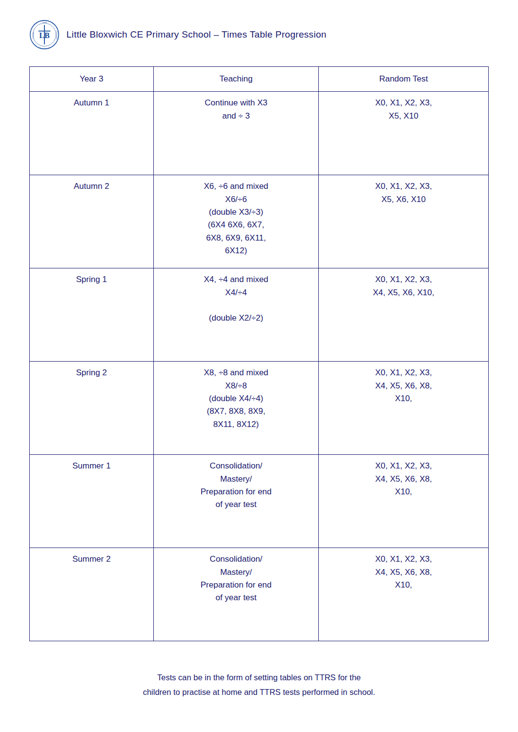LB Caring Courage Community
Little Bloxwich CE Primary School – Times Table Progression
Year 3 times table teaching and random test progression by term
| Year 3 | Teaching | Random Test |
| --- | --- | --- |
| Autumn 1 | Continue with X3 and ÷ 3 | X0, X1, X2, X3, X5, X10 |
| Autumn 2 | X6, ÷6 and mixed X6/÷6 (double X3/÷3) (6X4 6X6, 6X7, 6X8, 6X9, 6X11, 6X12) | X0, X1, X2, X3, X5, X6, X10 |
| Spring 1 | X4, ÷4 and mixed X4/÷4 (double X2/÷2) | X0, X1, X2, X3, X4, X5, X6, X10, |
| Spring 2 | X8, ÷8 and mixed X8/÷8 (double X4/÷4) (8X7, 8X8, 8X9, 8X11, 8X12) | X0, X1, X2, X3, X4, X5, X6, X8, X10, |
| Summer 1 | Consolidation/ Mastery/ Preparation for end of year test | X0, X1, X2, X3, X4, X5, X6, X8, X10, |
| Summer 2 | Consolidation/ Mastery/ Preparation for end of year test | X0, X1, X2, X3, X4, X5, X6, X8, X10, |
Tests can be in the form of setting tables on TTRS for the
children to practise at home and TTRS tests performed in school.